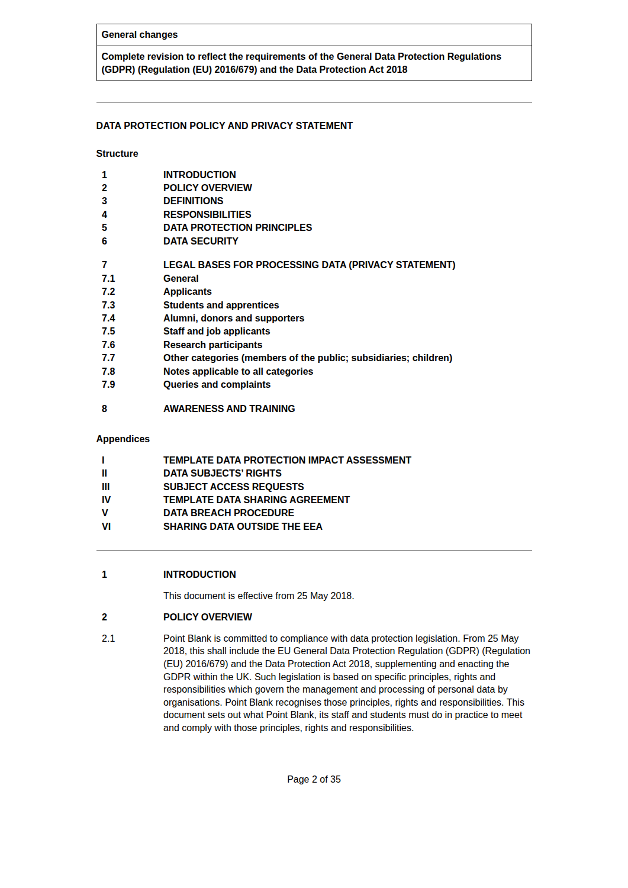| General changes |
| Complete revision to reflect the requirements of the General Data Protection Regulations (GDPR) (Regulation (EU) 2016/679) and the Data Protection Act 2018 |
DATA PROTECTION POLICY AND PRIVACY STATEMENT
Structure
| 1 | INTRODUCTION |
| 2 | POLICY OVERVIEW |
| 3 | DEFINITIONS |
| 4 | RESPONSIBILITIES |
| 5 | DATA PROTECTION PRINCIPLES |
| 6 | DATA SECURITY |
| 7 | LEGAL BASES FOR PROCESSING DATA (PRIVACY STATEMENT) |
| 7.1 | General |
| 7.2 | Applicants |
| 7.3 | Students and apprentices |
| 7.4 | Alumni, donors and supporters |
| 7.5 | Staff and job applicants |
| 7.6 | Research participants |
| 7.7 | Other categories (members of the public; subsidiaries; children) |
| 7.8 | Notes applicable to all categories |
| 7.9 | Queries and complaints |
| 8 | AWARENESS AND TRAINING |
Appendices
| I | TEMPLATE DATA PROTECTION IMPACT ASSESSMENT |
| II | DATA SUBJECTS’ RIGHTS |
| III | SUBJECT ACCESS REQUESTS |
| IV | TEMPLATE DATA SHARING AGREEMENT |
| V | DATA BREACH PROCEDURE |
| VI | SHARING DATA OUTSIDE THE EEA |
| 1 | INTRODUCTION |
| | This document is effective from 25 May 2018. |
| 2 | POLICY OVERVIEW |
| 2.1 | Point Blank is committed to compliance with data protection legislation. From 25 May 2018, this shall include the EU General Data Protection Regulation (GDPR) (Regulation (EU) 2016/679) and the Data Protection Act 2018, supplementing and enacting the GDPR within the UK. Such legislation is based on specific principles, rights and responsibilities which govern the management and processing of personal data by organisations. Point Blank recognises those principles, rights and responsibilities. This document sets out what Point Blank, its staff and students must do in practice to meet and comply with those principles, rights and responsibilities. |
Page 2 of 35